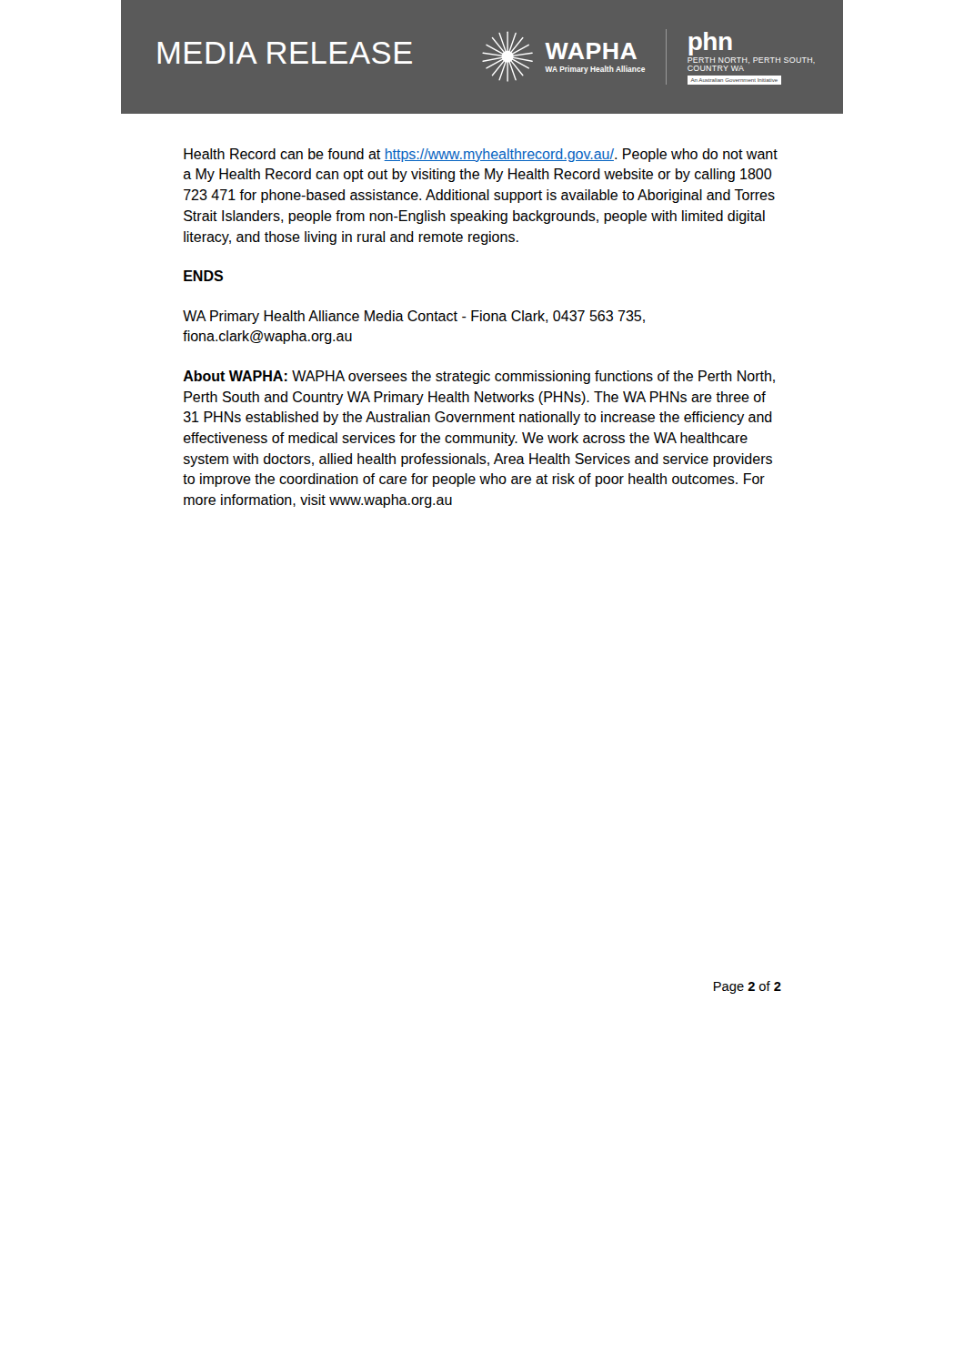MEDIA RELEASE
WAPHA
WA Primary Health Alliance
phn
PERTH NORTH, PERTH SOUTH,
COUNTRY WA
An Australian Government Initiative
Health Record can be found at https://www.myhealthrecord.gov.au/. People who do not want a My Health Record can opt out by visiting the My Health Record website or by calling 1800 723 471 for phone-based assistance. Additional support is available to Aboriginal and Torres Strait Islanders, people from non-English speaking backgrounds, people with limited digital literacy, and those living in rural and remote regions.
ENDS
WA Primary Health Alliance Media Contact - Fiona Clark, 0437 563 735, fiona.clark@wapha.org.au
About WAPHA: WAPHA oversees the strategic commissioning functions of the Perth North, Perth South and Country WA Primary Health Networks (PHNs). The WA PHNs are three of 31 PHNs established by the Australian Government nationally to increase the efficiency and effectiveness of medical services for the community. We work across the WA healthcare system with doctors, allied health professionals, Area Health Services and service providers to improve the coordination of care for people who are at risk of poor health outcomes. For more information, visit www.wapha.org.au
Page 2 of 2